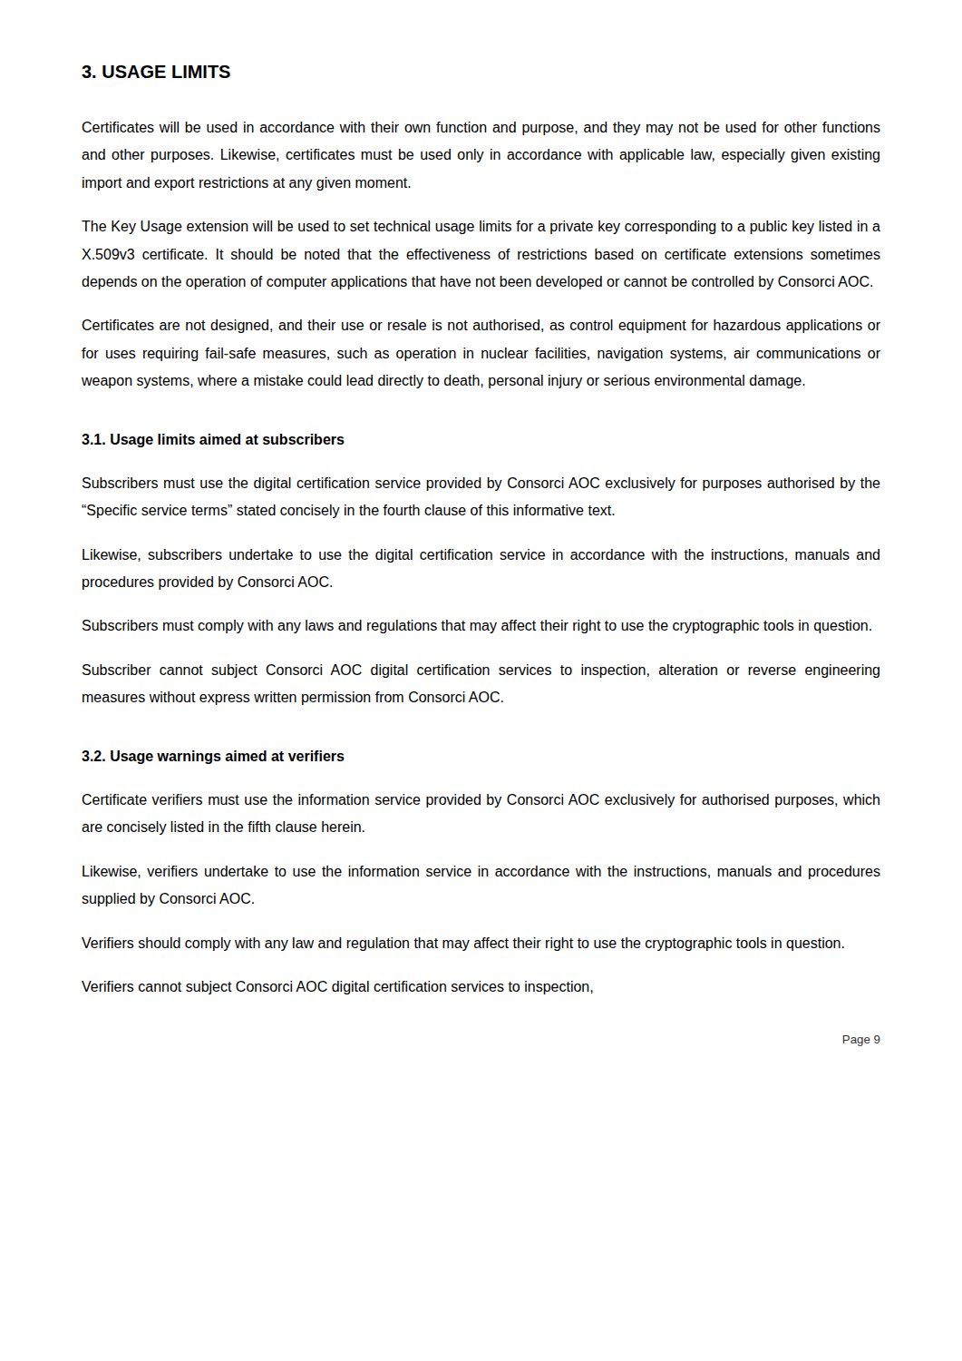3. USAGE LIMITS
Certificates will be used in accordance with their own function and purpose, and they may not be used for other functions and other purposes. Likewise, certificates must be used only in accordance with applicable law, especially given existing import and export restrictions at any given moment.
The Key Usage extension will be used to set technical usage limits for a private key corresponding to a public key listed in a X.509v3 certificate. It should be noted that the effectiveness of restrictions based on certificate extensions sometimes depends on the operation of computer applications that have not been developed or cannot be controlled by Consorci AOC.
Certificates are not designed, and their use or resale is not authorised, as control equipment for hazardous applications or for uses requiring fail-safe measures, such as operation in nuclear facilities, navigation systems, air communications or weapon systems, where a mistake could lead directly to death, personal injury or serious environmental damage.
3.1. Usage limits aimed at subscribers
Subscribers must use the digital certification service provided by Consorci AOC exclusively for purposes authorised by the “Specific service terms” stated concisely in the fourth clause of this informative text.
Likewise, subscribers undertake to use the digital certification service in accordance with the instructions, manuals and procedures provided by Consorci AOC.
Subscribers must comply with any laws and regulations that may affect their right to use the cryptographic tools in question.
Subscriber cannot subject Consorci AOC digital certification services to inspection, alteration or reverse engineering measures without express written permission from Consorci AOC.
3.2. Usage warnings aimed at verifiers
Certificate verifiers must use the information service provided by Consorci AOC exclusively for authorised purposes, which are concisely listed in the fifth clause herein.
Likewise, verifiers undertake to use the information service in accordance with the instructions, manuals and procedures supplied by Consorci AOC.
Verifiers should comply with any law and regulation that may affect their right to use the cryptographic tools in question.
Verifiers cannot subject Consorci AOC digital certification services to inspection,
Page 9